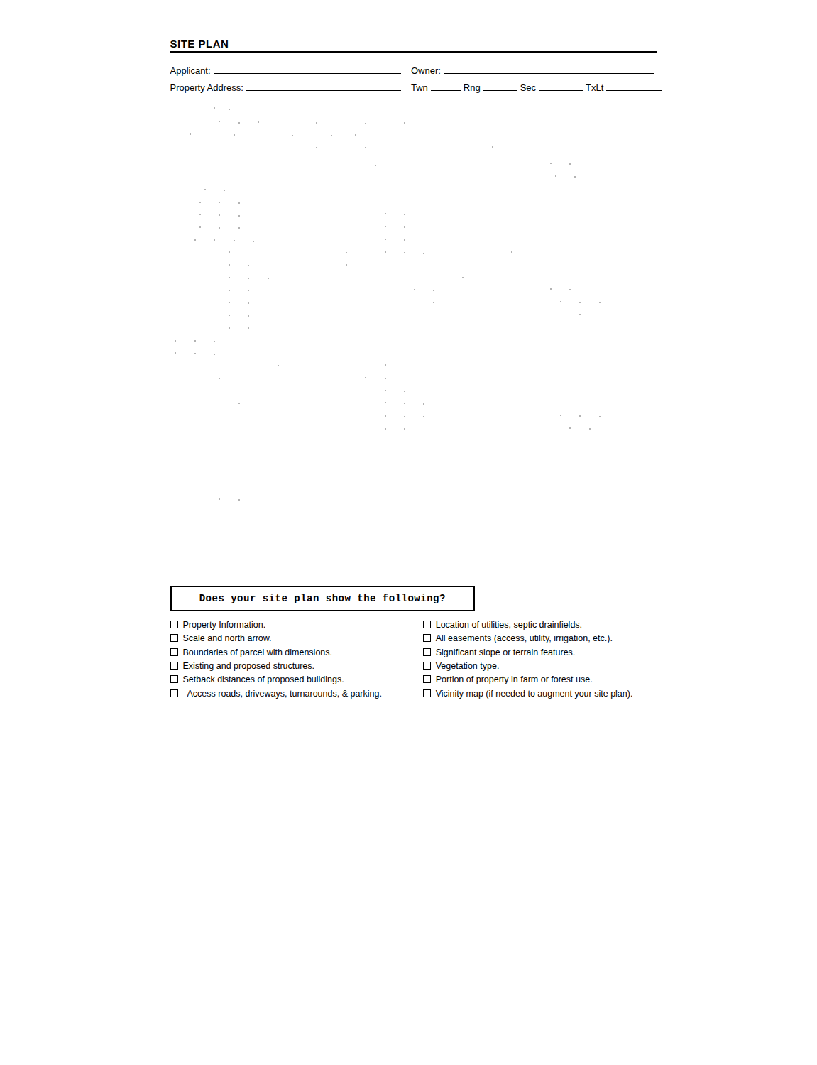SITE PLAN
Applicant:
Owner:
Property Address:
Twn Rng Sec TxLt
Does your site plan show the following?
Property Information.
Scale and north arrow.
Boundaries of parcel with dimensions.
Existing and proposed structures.
Setback distances of proposed buildings.
Access roads, driveways, turnarounds, & parking.
Location of utilities, septic drainfields.
All easements (access, utility, irrigation, etc.).
Significant slope or terrain features.
Vegetation type.
Portion of property in farm or forest use.
Vicinity map (if needed to augment your site plan).